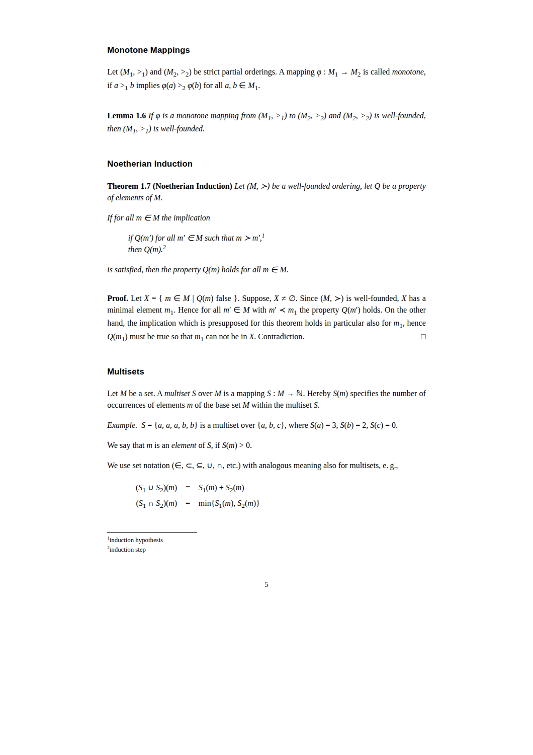Monotone Mappings
Let (M1, >1) and (M2, >2) be strict partial orderings. A mapping φ : M1 → M2 is called monotone, if a >1 b implies φ(a) >2 φ(b) for all a, b ∈ M1.
Lemma 1.6 If φ is a monotone mapping from (M1, >1) to (M2, >2) and (M2, >2) is well-founded, then (M1, >1) is well-founded.
Noetherian Induction
Theorem 1.7 (Noetherian Induction) Let (M, ≻) be a well-founded ordering, let Q be a property of elements of M.
If for all m ∈ M the implication
if Q(m′) for all m′ ∈ M such that m ≻ m′,1
then Q(m).2
is satisfied, then the property Q(m) holds for all m ∈ M.
Proof. Let X = { m ∈ M | Q(m) false }. Suppose, X ≠ ∅. Since (M, ≻) is well-founded, X has a minimal element m1. Hence for all m′ ∈ M with m′ ≺ m1 the property Q(m′) holds. On the other hand, the implication which is presupposed for this theorem holds in particular also for m1, hence Q(m1) must be true so that m1 can not be in X. Contradiction.□
Multisets
Let M be a set. A multiset S over M is a mapping S : M → ℕ. Hereby S(m) specifies the number of occurrences of elements m of the base set M within the multiset S.
Example. S = {a, a, a, b, b} is a multiset over {a, b, c}, where S(a) = 3, S(b) = 2, S(c) = 0.
We say that m is an element of S, if S(m) > 0.
We use set notation (∈, ⊂, ⊆, ∪, ∩, etc.) with analogous meaning also for multisets, e. g.,
| ( S 1 ∪ S 2 )( m ) | = | S 1 ( m ) + S 2 ( m ) |
| ( S 1 ∩ S 2 )( m ) | = | min{ S 1 ( m ), S 2 ( m )} |
1induction hypothesis
2induction step
5